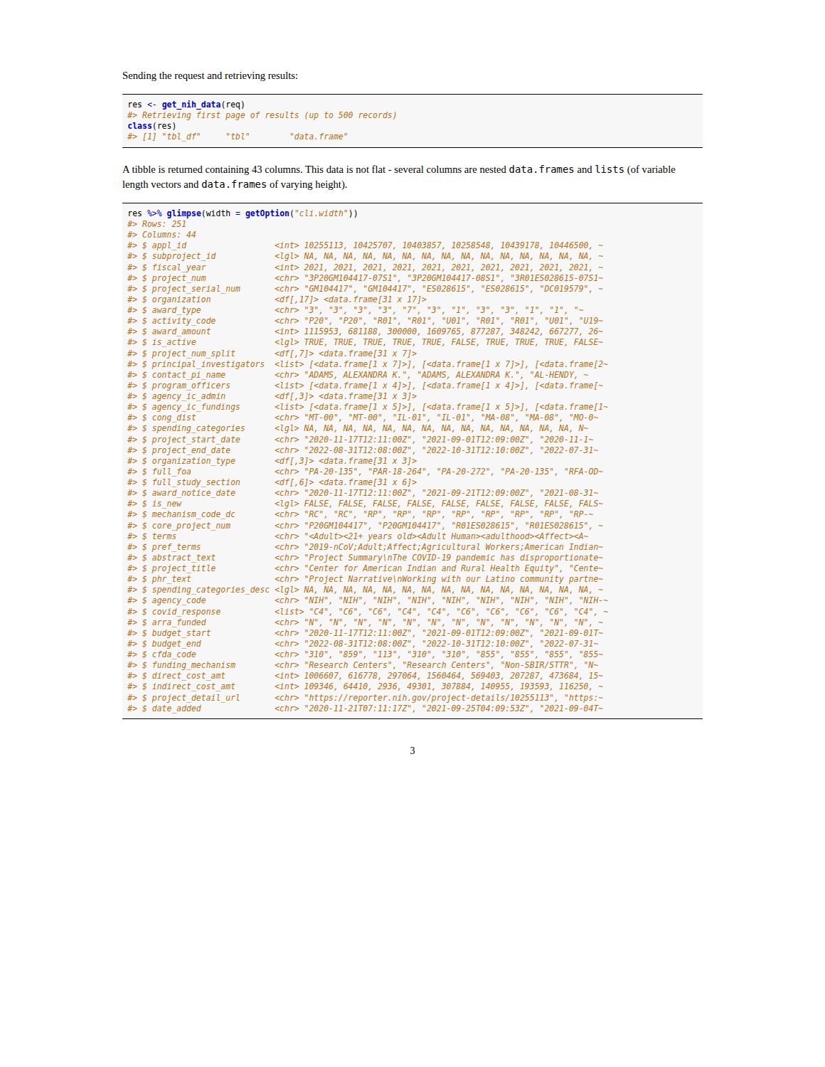Sending the request and retrieving results:
res <- get_nih_data(req)
#> Retrieving first page of results (up to 500 records)
class(res)
#> [1] "tbl_df"     "tbl"        "data.frame"
A tibble is returned containing 43 columns. This data is not flat - several columns are nested data.frames and lists (of variable length vectors and data.frames of varying height).
res %>% glimpse(width = getOption("cli.width"))
#> Rows: 251
#> Columns: 44
#> $ appl_id                  <int> 10255113, 10425707, 10403857, 10258548, 10439178, 10446500, ~
#> $ subproject_id            <lgl> NA, NA, NA, NA, NA, NA, NA, NA, NA, NA, NA, NA, NA, NA, NA, ~
#> $ fiscal_year              <int> 2021, 2021, 2021, 2021, 2021, 2021, 2021, 2021, 2021, 2021, ~
#> $ project_num              <chr> "3P20GM104417-07S1", "3P20GM104417-08S1", "3R01ES028615-07S1~
#> $ project_serial_num       <chr> "GM104417", "GM104417", "ES028615", "ES028615", "DC019579", ~
#> $ organization             <df[,17]> <data.frame[31 x 17]>
#> $ award_type               <chr> "3", "3", "3", "3", "7", "3", "1", "3", "3", "1", "1", "~
#> $ activity_code            <chr> "P20", "P20", "R01", "R01", "U01", "R01", "R01", "U01", "U19~
#> $ award_amount             <int> 1115953, 681188, 300000, 1609765, 877287, 348242, 667277, 26~
#> $ is_active                <lgl> TRUE, TRUE, TRUE, TRUE, TRUE, FALSE, TRUE, TRUE, TRUE, FALSE~
#> $ project_num_split        <df[,7]> <data.frame[31 x 7]>
#> $ principal_investigators  <list> [<data.frame[1 x 7]>], [<data.frame[1 x 7]>], [<data.frame[2~
#> $ contact_pi_name          <chr> "ADAMS, ALEXANDRA K.", "ADAMS, ALEXANDRA K.", "AL-HENDY, ~
#> $ program_officers         <list> [<data.frame[1 x 4]>], [<data.frame[1 x 4]>], [<data.frame[~
#> $ agency_ic_admin          <df[,3]> <data.frame[31 x 3]>
#> $ agency_ic_fundings       <list> [<data.frame[1 x 5]>], [<data.frame[1 x 5]>], [<data.frame[1~
#> $ cong_dist                <chr> "MT-00", "MT-00", "IL-01", "IL-01", "MA-08", "MA-08", "MO-0~
#> $ spending_categories      <lgl> NA, NA, NA, NA, NA, NA, NA, NA, NA, NA, NA, NA, NA, NA, N~
#> $ project_start_date       <chr> "2020-11-17T12:11:00Z", "2021-09-01T12:09:00Z", "2020-11-1~
#> $ project_end_date         <chr> "2022-08-31T12:08:00Z", "2022-10-31T12:10:00Z", "2022-07-31~
#> $ organization_type        <df[,3]> <data.frame[31 x 3]>
#> $ full_foa                 <chr> "PA-20-135", "PAR-18-264", "PA-20-272", "PA-20-135", "RFA-OD~
#> $ full_study_section       <df[,6]> <data.frame[31 x 6]>
#> $ award_notice_date        <chr> "2020-11-17T12:11:00Z", "2021-09-21T12:09:00Z", "2021-08-31~
#> $ is_new                   <lgl> FALSE, FALSE, FALSE, FALSE, FALSE, FALSE, FALSE, FALSE, FALS~
#> $ mechanism_code_dc        <chr> "RC", "RC", "RP", "RP", "RP", "RP", "RP", "RP", "RP", "RP-~
#> $ core_project_num         <chr> "P20GM104417", "P20GM104417", "R01ES028615", "R01ES028615", ~
#> $ terms                    <chr> "<Adult><21+ years old><Adult Human><adulthood><Affect><A~
#> $ pref_terms               <chr> "2019-nCoV;Adult;Affect;Agricultural Workers;American Indian~
#> $ abstract_text            <chr> "Project Summary\nThe COVID-19 pandemic has disproportionate~
#> $ project_title            <chr> "Center for American Indian and Rural Health Equity", "Cente~
#> $ phr_text                 <chr> "Project Narrative\nWorking with our Latino community partne~
#> $ spending_categories_desc <lgl> NA, NA, NA, NA, NA, NA, NA, NA, NA, NA, NA, NA, NA, NA, NA, ~
#> $ agency_code              <chr> "NIH", "NIH", "NIH", "NIH", "NIH", "NIH", "NIH", "NIH", "NIH-~
#> $ covid_response           <list> "C4", "C6", "C6", "C4", "C4", "C6", "C6", "C6", "C6", "C4", ~
#> $ arra_funded              <chr> "N", "N", "N", "N", "N", "N", "N", "N", "N", "N", "N", "N", ~
#> $ budget_start             <chr> "2020-11-17T12:11:00Z", "2021-09-01T12:09:00Z", "2021-09-01T~
#> $ budget_end               <chr> "2022-08-31T12:08:00Z", "2022-10-31T12:10:00Z", "2022-07-31~
#> $ cfda_code                <chr> "310", "859", "113", "310", "310", "855", "855", "855", "855~
#> $ funding_mechanism        <chr> "Research Centers", "Research Centers", "Non-SBIR/STTR", "N~
#> $ direct_cost_amt          <int> 1006607, 616778, 297064, 1560464, 569403, 207287, 473684, 15~
#> $ indirect_cost_amt        <int> 109346, 64410, 2936, 49301, 307884, 140955, 193593, 116250, ~
#> $ project_detail_url       <chr> "https://reporter.nih.gov/project-details/10255113", "https:~
#> $ date_added               <chr> "2020-11-21T07:11:17Z", "2021-09-25T04:09:53Z", "2021-09-04T~
3